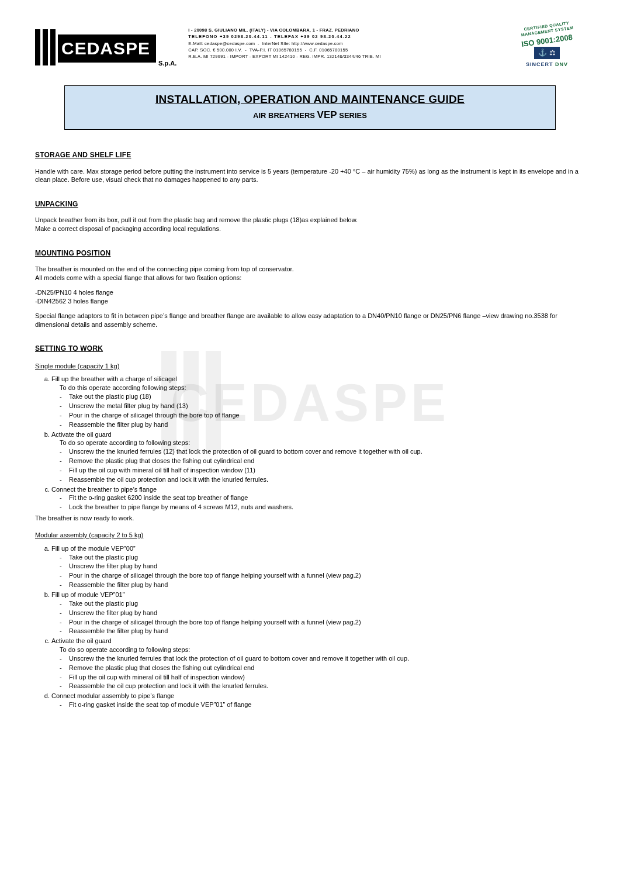CEDASPE
CEDASPE S.p.A.
I - 20098 S. GIULIANO MIL. (ITALY) - VIA COLOMBARA, 1 - FRAZ. PEDRIANO
TELEFONO +39 0298.20.44.11 - TELEFAX +39 02 98.20.44.22
E-Mail: cedaspe@cedaspe.com - InterNet Site: http://www.cedaspe.com
CAP. SOC. € 500.000 I.V. - TVA-P.I. IT 01065780155 - C.F. 01065780155
R.E.A. MI 729991 - IMPORT - EXPORT MI 142410 - REG. IMPR. 132146/3344/46 TRIB. MI
CERTIFIED QUALITY MANAGEMENT SYSTEM
ISO 9001:2008
⚓ ⚖
SINCERT DNV
INSTALLATION, OPERATION AND MAINTENANCE GUIDE
AIR BREATHERS VEP SERIES
STORAGE AND SHELF LIFE
Handle with care. Max storage period before putting the instrument into service is 5 years (temperature -20 +40 °C – air humidity 75%) as long as the instrument is kept in its envelope and in a clean place. Before use, visual check that no damages happened to any parts.
UNPACKING
Unpack breather from its box, pull it out from the plastic bag and remove the plastic plugs (18)as explained below.
Make a correct disposal of packaging according local regulations.
MOUNTING POSITION
The breather is mounted on the end of the connecting pipe coming from top of conservator.
All models come with a special flange that allows for two fixation options:
-DN25/PN10 4 holes flange
-DIN42562 3 holes flange
Special flange adaptors to fit in between pipe’s flange and breather flange are available to allow easy adaptation to a DN40/PN10 flange or DN25/PN6 flange –view drawing no.3538 for dimensional details and assembly scheme.
SETTING TO WORK
Single module (capacity 1 kg)
Fill up the breather with a charge of silicagel
To do this operate according following steps:
Take out the plastic plug (18)
Unscrew the metal filter plug by hand (13)
Pour in the charge of silicagel through the bore top of flange
Reassemble the filter plug by hand
Activate the oil guard
To do so operate according to following steps:
Unscrew the the knurled ferrules (12) that lock the protection of oil guard to bottom cover and remove it together with oil cup.
Remove the plastic plug that closes the fishing out cylindrical end
Fill up the oil cup with mineral oil till half of inspection window (11)
Reassemble the oil cup protection and lock it with the knurled ferrules.
Connect the breather to pipe’s flange
Fit the o-ring gasket 6200 inside the seat top breather of flange
Lock the breather to pipe flange by means of 4 screws M12, nuts and washers.
The breather is now ready to work.
Modular assembly (capacity 2 to 5 kg)
Fill up of the module VEP”00”
Take out the plastic plug
Unscrew the filter plug by hand
Pour in the charge of silicagel through the bore top of flange helping yourself with a funnel (view pag.2)
Reassemble the filter plug by hand
Fill up of module VEP”01”
Take out the plastic plug
Unscrew the filter plug by hand
Pour in the charge of silicagel through the bore top of flange helping yourself with a funnel (view pag.2)
Reassemble the filter plug by hand
Activate the oil guard
To do so operate according to following steps:
Unscrew the the knurled ferrules that lock the protection of oil guard to bottom cover and remove it together with oil cup.
Remove the plastic plug that closes the fishing out cylindrical end
Fill up the oil cup with mineral oil till half of inspection window)
Reassemble the oil cup protection and lock it with the knurled ferrules.
Connect modular assembly to pipe’s flange
Fit o-ring gasket inside the seat top of module VEP”01” of flange